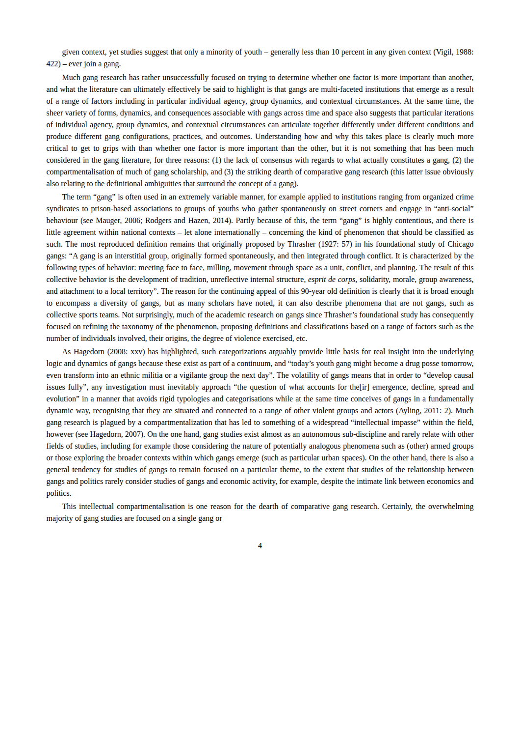given context, yet studies suggest that only a minority of youth – generally less than 10 percent in any given context (Vigil, 1988: 422) – ever join a gang.
Much gang research has rather unsuccessfully focused on trying to determine whether one factor is more important than another, and what the literature can ultimately effectively be said to highlight is that gangs are multi-faceted institutions that emerge as a result of a range of factors including in particular individual agency, group dynamics, and contextual circumstances. At the same time, the sheer variety of forms, dynamics, and consequences associable with gangs across time and space also suggests that particular iterations of individual agency, group dynamics, and contextual circumstances can articulate together differently under different conditions and produce different gang configurations, practices, and outcomes. Understanding how and why this takes place is clearly much more critical to get to grips with than whether one factor is more important than the other, but it is not something that has been much considered in the gang literature, for three reasons: (1) the lack of consensus with regards to what actually constitutes a gang, (2) the compartmentalisation of much of gang scholarship, and (3) the striking dearth of comparative gang research (this latter issue obviously also relating to the definitional ambiguities that surround the concept of a gang).
The term “gang” is often used in an extremely variable manner, for example applied to institutions ranging from organized crime syndicates to prison-based associations to groups of youths who gather spontaneously on street corners and engage in “anti-social” behaviour (see Mauger, 2006; Rodgers and Hazen, 2014). Partly because of this, the term “gang” is highly contentious, and there is little agreement within national contexts – let alone internationally – concerning the kind of phenomenon that should be classified as such. The most reproduced definition remains that originally proposed by Thrasher (1927: 57) in his foundational study of Chicago gangs: “A gang is an interstitial group, originally formed spontaneously, and then integrated through conflict. It is characterized by the following types of behavior: meeting face to face, milling, movement through space as a unit, conflict, and planning. The result of this collective behavior is the development of tradition, unreflective internal structure, esprit de corps, solidarity, morale, group awareness, and attachment to a local territory”. The reason for the continuing appeal of this 90-year old definition is clearly that it is broad enough to encompass a diversity of gangs, but as many scholars have noted, it can also describe phenomena that are not gangs, such as collective sports teams. Not surprisingly, much of the academic research on gangs since Thrasher’s foundational study has consequently focused on refining the taxonomy of the phenomenon, proposing definitions and classifications based on a range of factors such as the number of individuals involved, their origins, the degree of violence exercised, etc.
As Hagedorn (2008: xxv) has highlighted, such categorizations arguably provide little basis for real insight into the underlying logic and dynamics of gangs because these exist as part of a continuum, and “today’s youth gang might become a drug posse tomorrow, even transform into an ethnic militia or a vigilante group the next day”. The volatility of gangs means that in order to “develop causal issues fully”, any investigation must inevitably approach “the question of what accounts for the[ir] emergence, decline, spread and evolution” in a manner that avoids rigid typologies and categorisations while at the same time conceives of gangs in a fundamentally dynamic way, recognising that they are situated and connected to a range of other violent groups and actors (Ayling, 2011: 2). Much gang research is plagued by a compartmentalization that has led to something of a widespread “intellectual impasse” within the field, however (see Hagedorn, 2007). On the one hand, gang studies exist almost as an autonomous sub-discipline and rarely relate with other fields of studies, including for example those considering the nature of potentially analogous phenomena such as (other) armed groups or those exploring the broader contexts within which gangs emerge (such as particular urban spaces). On the other hand, there is also a general tendency for studies of gangs to remain focused on a particular theme, to the extent that studies of the relationship between gangs and politics rarely consider studies of gangs and economic activity, for example, despite the intimate link between economics and politics.
This intellectual compartmentalisation is one reason for the dearth of comparative gang research. Certainly, the overwhelming majority of gang studies are focused on a single gang or
4